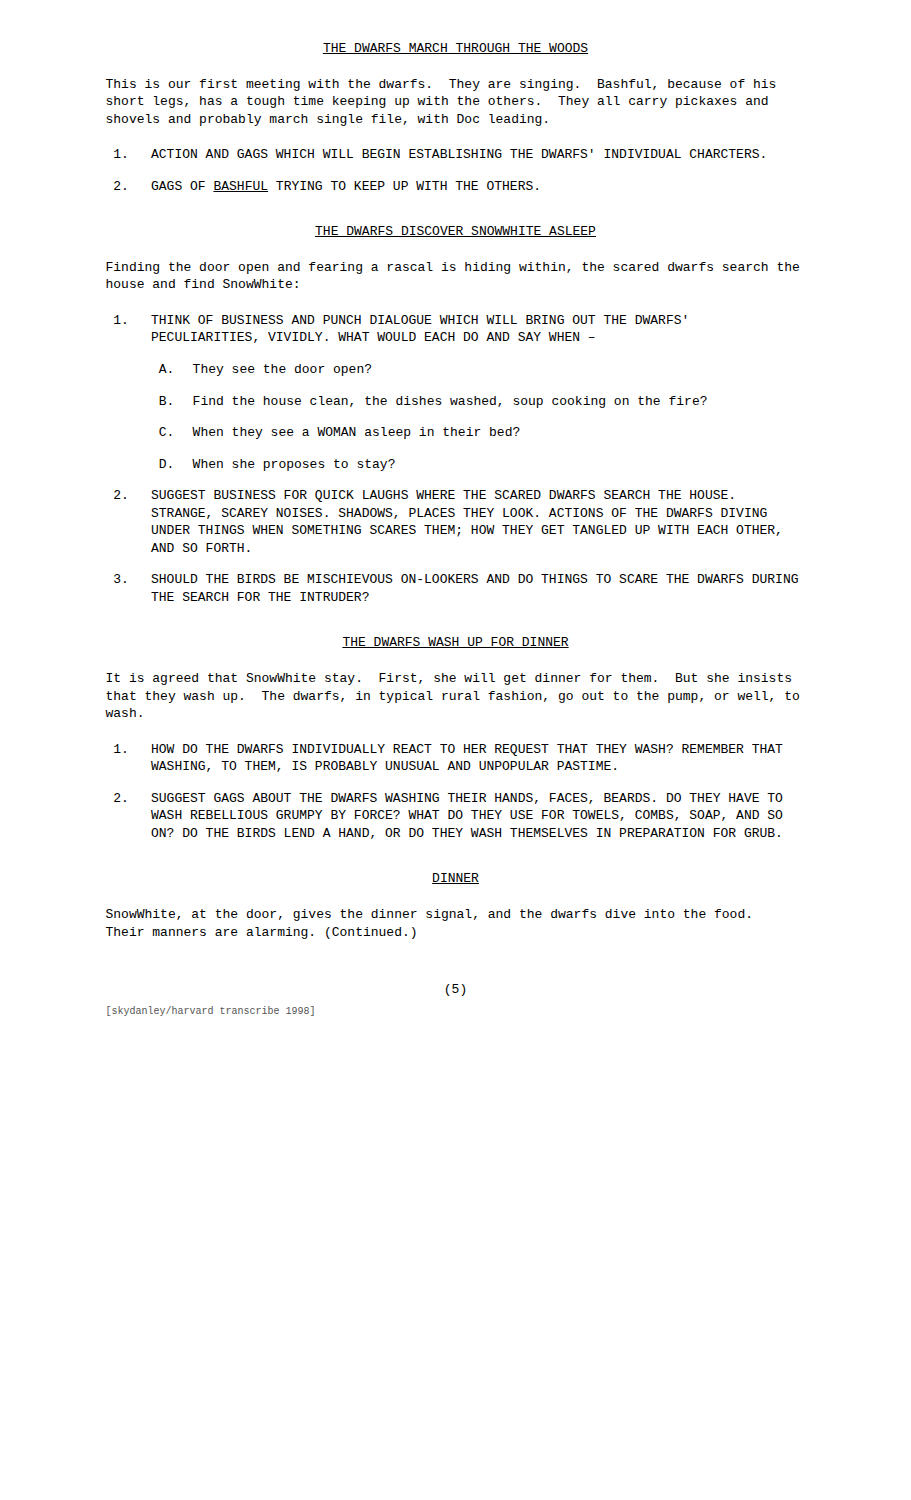THE DWARFS MARCH THROUGH THE WOODS
This is our first meeting with the dwarfs. They are singing. Bashful, because of his short legs, has a tough time keeping up with the others. They all carry pickaxes and shovels and probably march single file, with Doc leading.
1. ACTION AND GAGS WHICH WILL BEGIN ESTABLISHING THE DWARFS' INDIVIDUAL CHARCTERS.
2. GAGS OF BASHFUL TRYING TO KEEP UP WITH THE OTHERS.
THE DWARFS DISCOVER SNOWWHITE ASLEEP
Finding the door open and fearing a rascal is hiding within, the scared dwarfs search the house and find SnowWhite:
1. THINK OF BUSINESS AND PUNCH DIALOGUE WHICH WILL BRING OUT THE DWARFS' PECULIARITIES, VIVIDLY. WHAT WOULD EACH DO AND SAY WHEN –
A. They see the door open?
B. Find the house clean, the dishes washed, soup cooking on the fire?
C. When they see a WOMAN asleep in their bed?
D. When she proposes to stay?
2. SUGGEST BUSINESS FOR QUICK LAUGHS WHERE THE SCARED DWARFS SEARCH THE HOUSE. STRANGE, SCAREY NOISES. SHADOWS, PLACES THEY LOOK. ACTIONS OF THE DWARFS DIVING UNDER THINGS WHEN SOMETHING SCARES THEM; HOW THEY GET TANGLED UP WITH EACH OTHER, AND SO FORTH.
3. SHOULD THE BIRDS BE MISCHIEVOUS ON-LOOKERS AND DO THINGS TO SCARE THE DWARFS DURING THE SEARCH FOR THE INTRUDER?
THE DWARFS WASH UP FOR DINNER
It is agreed that SnowWhite stay. First, she will get dinner for them. But she insists that they wash up. The dwarfs, in typical rural fashion, go out to the pump, or well, to wash.
1. HOW DO THE DWARFS INDIVIDUALLY REACT TO HER REQUEST THAT THEY WASH? REMEMBER THAT WASHING, TO THEM, IS PROBABLY UNUSUAL AND UNPOPULAR PASTIME.
2. SUGGEST GAGS ABOUT THE DWARFS WASHING THEIR HANDS, FACES, BEARDS. DO THEY HAVE TO WASH REBELLIOUS GRUMPY BY FORCE? WHAT DO THEY USE FOR TOWELS, COMBS, SOAP, AND SO ON? DO THE BIRDS LEND A HAND, OR DO THEY WASH THEMSELVES IN PREPARATION FOR GRUB.
DINNER
SnowWhite, at the door, gives the dinner signal, and the dwarfs dive into the food. Their manners are alarming. (Continued.)
(5)
[skydanley/harvard transcribe 1998]